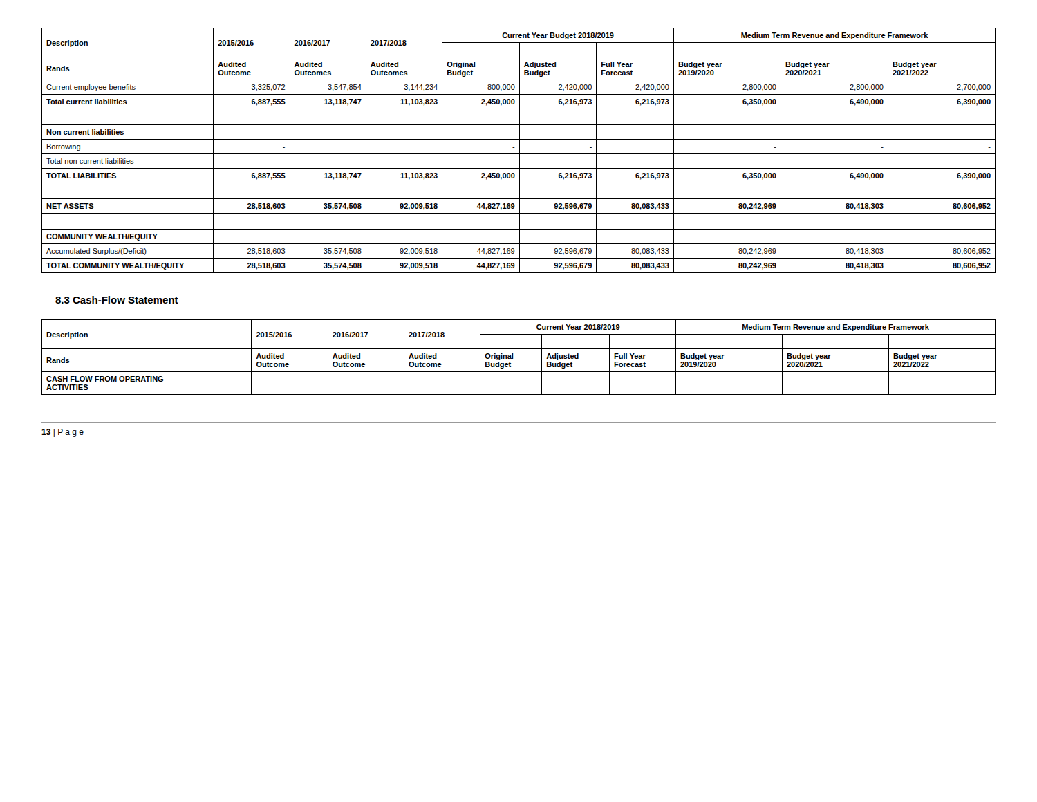| Description | 2015/2016 | 2016/2017 | 2017/2018 | Current Year Budget 2018/2019 | Medium Term Revenue and Expenditure Framework |
| --- | --- | --- | --- | --- | --- |
| Rands | Audited Outcome | Audited Outcomes | Audited Outcomes | Original Budget | Adjusted Budget | Full Year Forecast | Budget year 2019/2020 | Budget year 2020/2021 | Budget year 2021/2022 |
| Current employee benefits | 3,325,072 | 3,547,854 | 3,144,234 | 800,000 | 2,420,000 | 2,420,000 | 2,800,000 | 2,800,000 | 2,700,000 |
| Total current liabilities | 6,887,555 | 13,118,747 | 11,103,823 | 2,450,000 | 6,216,973 | 6,216,973 | 6,350,000 | 6,490,000 | 6,390,000 |
| Non current liabilities | | | | | | | | | |
| Borrowing | - | | | - | - | | - | - | - |
| Total non current liabilities | - | | | - | - | - | - | - | - |
| TOTAL LIABILITIES | 6,887,555 | 13,118,747 | 11,103,823 | 2,450,000 | 6,216,973 | 6,216,973 | 6,350,000 | 6,490,000 | 6,390,000 |
| NET ASSETS | 28,518,603 | 35,574,508 | 92,009,518 | 44,827,169 | 92,596,679 | 80,083,433 | 80,242,969 | 80,418,303 | 80,606,952 |
| COMMUNITY WEALTH/EQUITY | | | | | | | | | |
| Accumulated Surplus/(Deficit) | 28,518,603 | 35,574,508 | 92,009,518 | 44,827,169 | 92,596,679 | 80,083,433 | 80,242,969 | 80,418,303 | 80,606,952 |
| TOTAL COMMUNITY WEALTH/EQUITY | 28,518,603 | 35,574,508 | 92,009,518 | 44,827,169 | 92,596,679 | 80,083,433 | 80,242,969 | 80,418,303 | 80,606,952 |
8.3 Cash-Flow Statement
| Description | 2015/2016 | 2016/2017 | 2017/2018 | Current Year 2018/2019 | Medium Term Revenue and Expenditure Framework |
| --- | --- | --- | --- | --- | --- |
| Rands | Audited Outcome | Audited Outcome | Audited Outcome | Original Budget | Adjusted Budget | Full Year Forecast | Budget year 2019/2020 | Budget year 2020/2021 | Budget year 2021/2022 |
| CASH FLOW FROM OPERATING ACTIVITIES | | | | | | | | | |
13 | P a g e